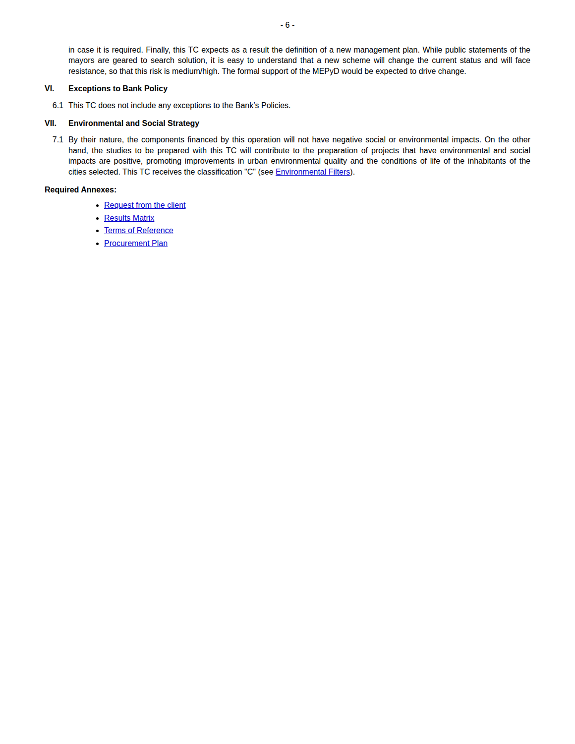- 6 -
in case it is required. Finally, this TC expects as a result the definition of a new management plan. While public statements of the mayors are geared to search solution, it is easy to understand that a new scheme will change the current status and will face resistance, so that this risk is medium/high. The formal support of the MEPyD would be expected to drive change.
VI. Exceptions to Bank Policy
6.1 This TC does not include any exceptions to the Bank’s Policies.
VII. Environmental and Social Strategy
7.1 By their nature, the components financed by this operation will not have negative social or environmental impacts. On the other hand, the studies to be prepared with this TC will contribute to the preparation of projects that have environmental and social impacts are positive, promoting improvements in urban environmental quality and the conditions of life of the inhabitants of the cities selected. This TC receives the classification "C" (see Environmental Filters).
Required Annexes:
Request from the client
Results Matrix
Terms of Reference
Procurement Plan